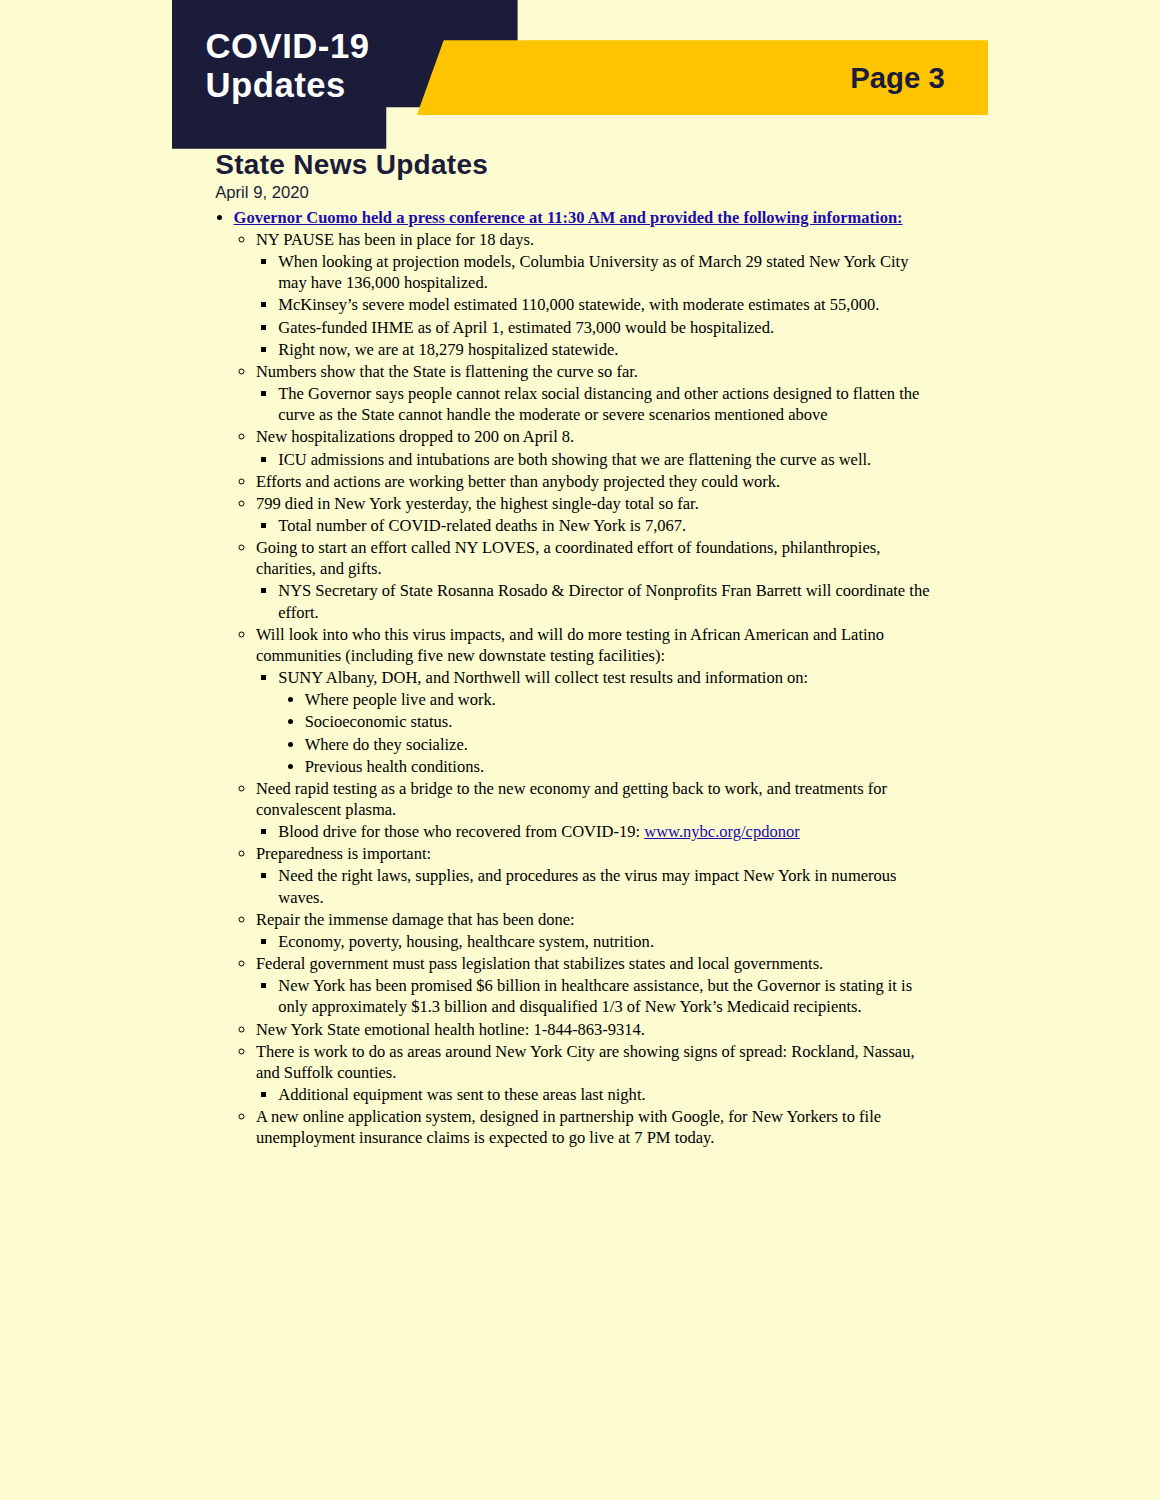COVID-19
Updates
Page 3
State News Updates
April 9, 2020
Governor Cuomo held a press conference at 11:30 AM and provided the following information:
NY PAUSE has been in place for 18 days.
When looking at projection models, Columbia University as of March 29 stated New York City may have 136,000 hospitalized.
McKinsey’s severe model estimated 110,000 statewide, with moderate estimates at 55,000.
Gates-funded IHME as of April 1, estimated 73,000 would be hospitalized.
Right now, we are at 18,279 hospitalized statewide.
Numbers show that the State is flattening the curve so far.
The Governor says people cannot relax social distancing and other actions designed to flatten the curve as the State cannot handle the moderate or severe scenarios mentioned above
New hospitalizations dropped to 200 on April 8.
ICU admissions and intubations are both showing that we are flattening the curve as well.
Efforts and actions are working better than anybody projected they could work.
799 died in New York yesterday, the highest single-day total so far.
Total number of COVID-related deaths in New York is 7,067.
Going to start an effort called NY LOVES, a coordinated effort of foundations, philanthropies, charities, and gifts.
NYS Secretary of State Rosanna Rosado & Director of Nonprofits Fran Barrett will coordinate the effort.
Will look into who this virus impacts, and will do more testing in African American and Latino communities (including five new downstate testing facilities):
SUNY Albany, DOH, and Northwell will collect test results and information on:
Where people live and work.
Socioeconomic status.
Where do they socialize.
Previous health conditions.
Need rapid testing as a bridge to the new economy and getting back to work, and treatments for convalescent plasma.
Blood drive for those who recovered from COVID-19: www.nybc.org/cpdonor
Preparedness is important:
Need the right laws, supplies, and procedures as the virus may impact New York in numerous waves.
Repair the immense damage that has been done:
Economy, poverty, housing, healthcare system, nutrition.
Federal government must pass legislation that stabilizes states and local governments.
New York has been promised $6 billion in healthcare assistance, but the Governor is stating it is only approximately $1.3 billion and disqualified 1/3 of New York’s Medicaid recipients.
New York State emotional health hotline: 1-844-863-9314.
There is work to do as areas around New York City are showing signs of spread: Rockland, Nassau, and Suffolk counties.
Additional equipment was sent to these areas last night.
A new online application system, designed in partnership with Google, for New Yorkers to file unemployment insurance claims is expected to go live at 7 PM today.